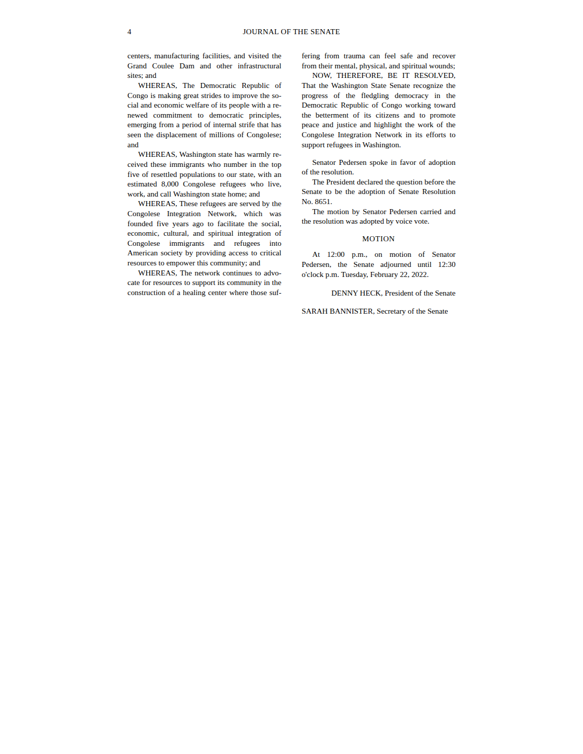4
JOURNAL OF THE SENATE
centers, manufacturing facilities, and visited the Grand Coulee Dam and other infrastructural sites; and
WHEREAS, The Democratic Republic of Congo is making great strides to improve the social and economic welfare of its people with a renewed commitment to democratic principles, emerging from a period of internal strife that has seen the displacement of millions of Congolese; and
WHEREAS, Washington state has warmly received these immigrants who number in the top five of resettled populations to our state, with an estimated 8,000 Congolese refugees who live, work, and call Washington state home; and
WHEREAS, These refugees are served by the Congolese Integration Network, which was founded five years ago to facilitate the social, economic, cultural, and spiritual integration of Congolese immigrants and refugees into American society by providing access to critical resources to empower this community; and
WHEREAS, The network continues to advocate for resources to support its community in the construction of a healing center where those suffering from trauma can feel safe and recover from their mental, physical, and spiritual wounds;
NOW, THEREFORE, BE IT RESOLVED, That the Washington State Senate recognize the progress of the fledgling democracy in the Democratic Republic of Congo working toward the betterment of its citizens and to promote peace and justice and highlight the work of the Congolese Integration Network in its efforts to support refugees in Washington.
Senator Pedersen spoke in favor of adoption of the resolution.
The President declared the question before the Senate to be the adoption of Senate Resolution No. 8651.
The motion by Senator Pedersen carried and the resolution was adopted by voice vote.
MOTION
At 12:00 p.m., on motion of Senator Pedersen, the Senate adjourned until 12:30 o'clock p.m. Tuesday, February 22, 2022.
DENNY HECK, President of the Senate
SARAH BANNISTER, Secretary of the Senate